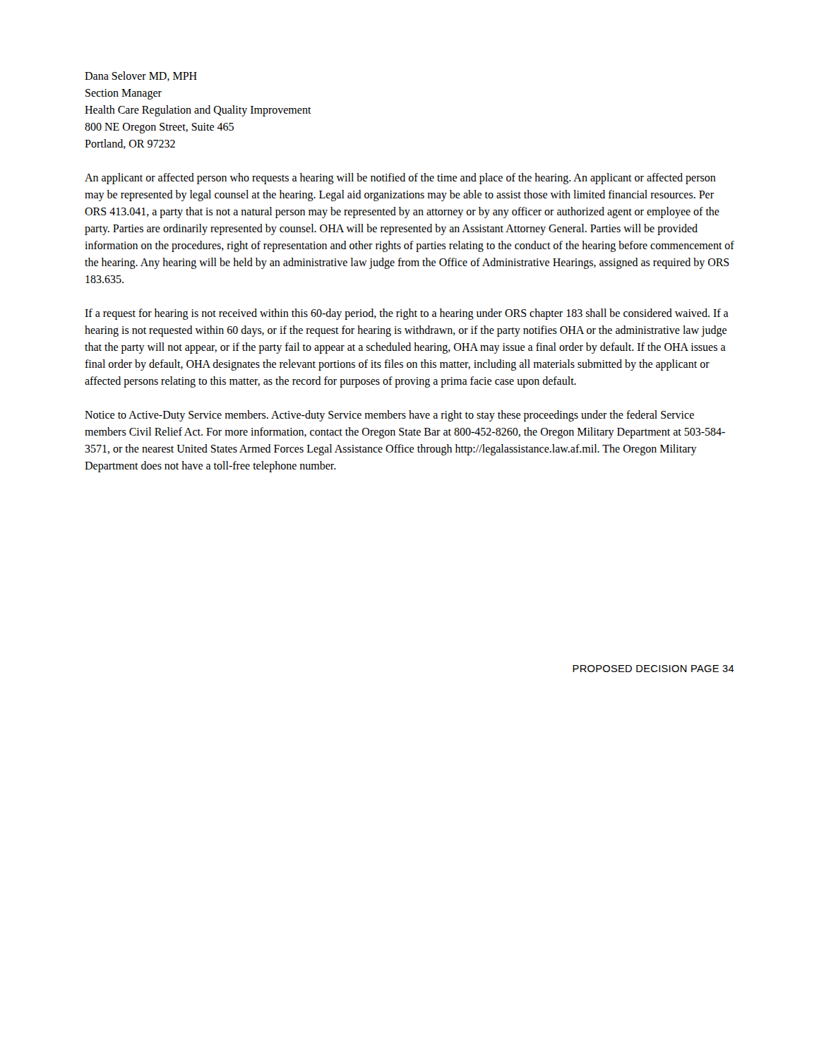Dana Selover MD, MPH
Section Manager
Health Care Regulation and Quality Improvement
800 NE Oregon Street, Suite 465
Portland, OR 97232
An applicant or affected person who requests a hearing will be notified of the time and place of the hearing. An applicant or affected person may be represented by legal counsel at the hearing. Legal aid organizations may be able to assist those with limited financial resources. Per ORS 413.041, a party that is not a natural person may be represented by an attorney or by any officer or authorized agent or employee of the party. Parties are ordinarily represented by counsel. OHA will be represented by an Assistant Attorney General. Parties will be provided information on the procedures, right of representation and other rights of parties relating to the conduct of the hearing before commencement of the hearing. Any hearing will be held by an administrative law judge from the Office of Administrative Hearings, assigned as required by ORS 183.635.
If a request for hearing is not received within this 60-day period, the right to a hearing under ORS chapter 183 shall be considered waived. If a hearing is not requested within 60 days, or if the request for hearing is withdrawn, or if the party notifies OHA or the administrative law judge that the party will not appear, or if the party fail to appear at a scheduled hearing, OHA may issue a final order by default. If the OHA issues a final order by default, OHA designates the relevant portions of its files on this matter, including all materials submitted by the applicant or affected persons relating to this matter, as the record for purposes of proving a prima facie case upon default.
Notice to Active-Duty Service members. Active-duty Service members have a right to stay these proceedings under the federal Service members Civil Relief Act. For more information, contact the Oregon State Bar at 800-452-8260, the Oregon Military Department at 503-584-3571, or the nearest United States Armed Forces Legal Assistance Office through http://legalassistance.law.af.mil. The Oregon Military Department does not have a toll-free telephone number.
PROPOSED DECISION PAGE 34